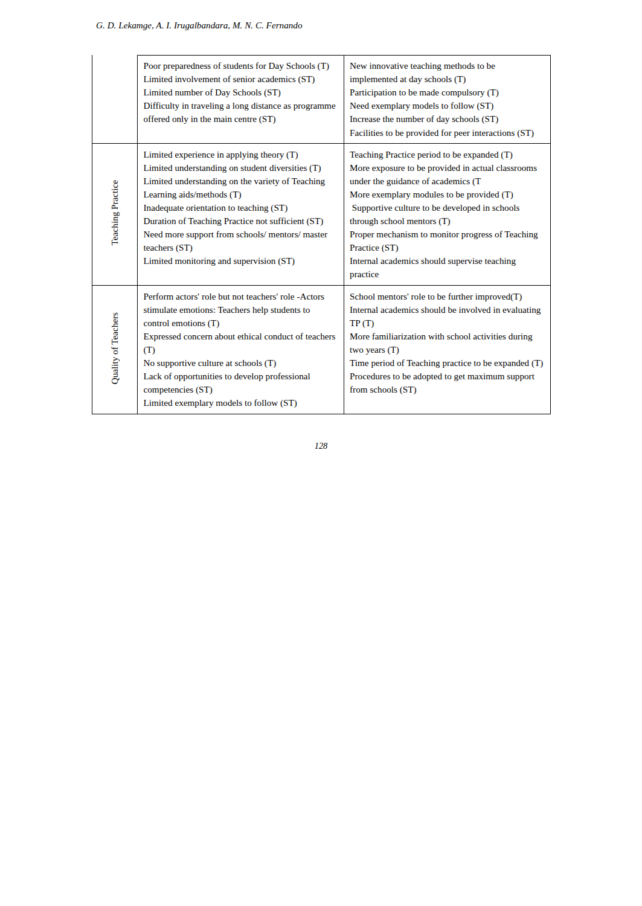G. D. Lekamge, A. I. Irugalbandara, M. N. C. Fernando
| | Poor preparedness of students for Day Schools (T) Limited involvement of senior academics (ST) Limited number of Day Schools (ST) Difficulty in traveling a long distance as programme offered only in the main centre (ST) | New innovative teaching methods to be implemented at day schools (T) Participation to be made compulsory (T) Need exemplary models to follow (ST) Increase the number of day schools (ST) Facilities to be provided for peer interactions (ST) |
| Teaching Practice | Limited experience in applying theory (T) Limited understanding on student diversities (T) Limited understanding on the variety of Teaching Learning aids/methods (T) Inadequate orientation to teaching (ST) Duration of Teaching Practice not sufficient (ST) Need more support from schools/ mentors/ master teachers (ST) Limited monitoring and supervision (ST) | Teaching Practice period to be expanded (T) More exposure to be provided in actual classrooms under the guidance of academics (T More exemplary modules to be provided (T) Supportive culture to be developed in schools through school mentors (T) Proper mechanism to monitor progress of Teaching Practice (ST) Internal academics should supervise teaching practice |
| Quality of Teachers | Perform actors' role but not teachers' role -Actors stimulate emotions: Teachers help students to control emotions (T) Expressed concern about ethical conduct of teachers (T) No supportive culture at schools (T) Lack of opportunities to develop professional competencies (ST) Limited exemplary models to follow (ST) | School mentors' role to be further improved(T) Internal academics should be involved in evaluating TP (T) More familiarization with school activities during two years (T) Time period of Teaching practice to be expanded (T) Procedures to be adopted to get maximum support from schools (ST) |
128